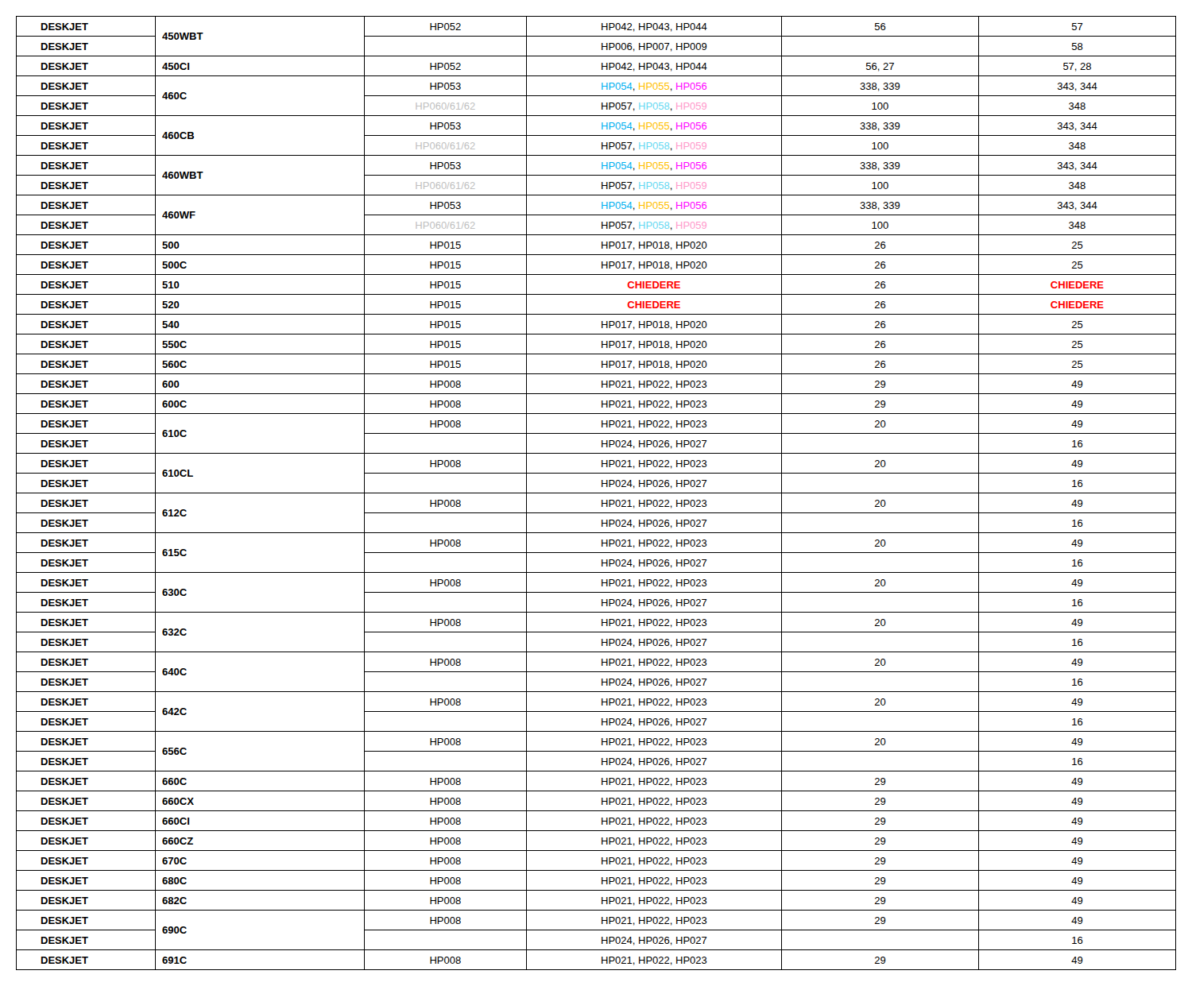| DESKJET | 450WBT | HP052 | HP042, HP043, HP044 | 56 | 57 |
| DESKJET | | HP006, HP007, HP009 | | 58 |
| DESKJET | 450CI | HP052 | HP042, HP043, HP044 | 56, 27 | 57, 28 |
| DESKJET | 460C | HP053 | HP054 , HP055 , HP056 | 338, 339 | 343, 344 |
| DESKJET | HP060/61/62 | HP057, HP058 , HP059 | 100 | 348 |
| DESKJET | 460CB | HP053 | HP054 , HP055 , HP056 | 338, 339 | 343, 344 |
| DESKJET | HP060/61/62 | HP057, HP058 , HP059 | 100 | 348 |
| DESKJET | 460WBT | HP053 | HP054 , HP055 , HP056 | 338, 339 | 343, 344 |
| DESKJET | HP060/61/62 | HP057, HP058 , HP059 | 100 | 348 |
| DESKJET | 460WF | HP053 | HP054 , HP055 , HP056 | 338, 339 | 343, 344 |
| DESKJET | HP060/61/62 | HP057, HP058 , HP059 | 100 | 348 |
| DESKJET | 500 | HP015 | HP017, HP018, HP020 | 26 | 25 |
| DESKJET | 500C | HP015 | HP017, HP018, HP020 | 26 | 25 |
| DESKJET | 510 | HP015 | CHIEDERE | 26 | CHIEDERE |
| DESKJET | 520 | HP015 | CHIEDERE | 26 | CHIEDERE |
| DESKJET | 540 | HP015 | HP017, HP018, HP020 | 26 | 25 |
| DESKJET | 550C | HP015 | HP017, HP018, HP020 | 26 | 25 |
| DESKJET | 560C | HP015 | HP017, HP018, HP020 | 26 | 25 |
| DESKJET | 600 | HP008 | HP021, HP022, HP023 | 29 | 49 |
| DESKJET | 600C | HP008 | HP021, HP022, HP023 | 29 | 49 |
| DESKJET | 610C | HP008 | HP021, HP022, HP023 | 20 | 49 |
| DESKJET | | HP024, HP026, HP027 | | 16 |
| DESKJET | 610CL | HP008 | HP021, HP022, HP023 | 20 | 49 |
| DESKJET | | HP024, HP026, HP027 | | 16 |
| DESKJET | 612C | HP008 | HP021, HP022, HP023 | 20 | 49 |
| DESKJET | | HP024, HP026, HP027 | | 16 |
| DESKJET | 615C | HP008 | HP021, HP022, HP023 | 20 | 49 |
| DESKJET | | HP024, HP026, HP027 | | 16 |
| DESKJET | 630C | HP008 | HP021, HP022, HP023 | 20 | 49 |
| DESKJET | | HP024, HP026, HP027 | | 16 |
| DESKJET | 632C | HP008 | HP021, HP022, HP023 | 20 | 49 |
| DESKJET | | HP024, HP026, HP027 | | 16 |
| DESKJET | 640C | HP008 | HP021, HP022, HP023 | 20 | 49 |
| DESKJET | | HP024, HP026, HP027 | | 16 |
| DESKJET | 642C | HP008 | HP021, HP022, HP023 | 20 | 49 |
| DESKJET | | HP024, HP026, HP027 | | 16 |
| DESKJET | 656C | HP008 | HP021, HP022, HP023 | 20 | 49 |
| DESKJET | | HP024, HP026, HP027 | | 16 |
| DESKJET | 660C | HP008 | HP021, HP022, HP023 | 29 | 49 |
| DESKJET | 660CX | HP008 | HP021, HP022, HP023 | 29 | 49 |
| DESKJET | 660CI | HP008 | HP021, HP022, HP023 | 29 | 49 |
| DESKJET | 660CZ | HP008 | HP021, HP022, HP023 | 29 | 49 |
| DESKJET | 670C | HP008 | HP021, HP022, HP023 | 29 | 49 |
| DESKJET | 680C | HP008 | HP021, HP022, HP023 | 29 | 49 |
| DESKJET | 682C | HP008 | HP021, HP022, HP023 | 29 | 49 |
| DESKJET | 690C | HP008 | HP021, HP022, HP023 | 29 | 49 |
| DESKJET | | HP024, HP026, HP027 | | 16 |
| DESKJET | 691C | HP008 | HP021, HP022, HP023 | 29 | 49 |